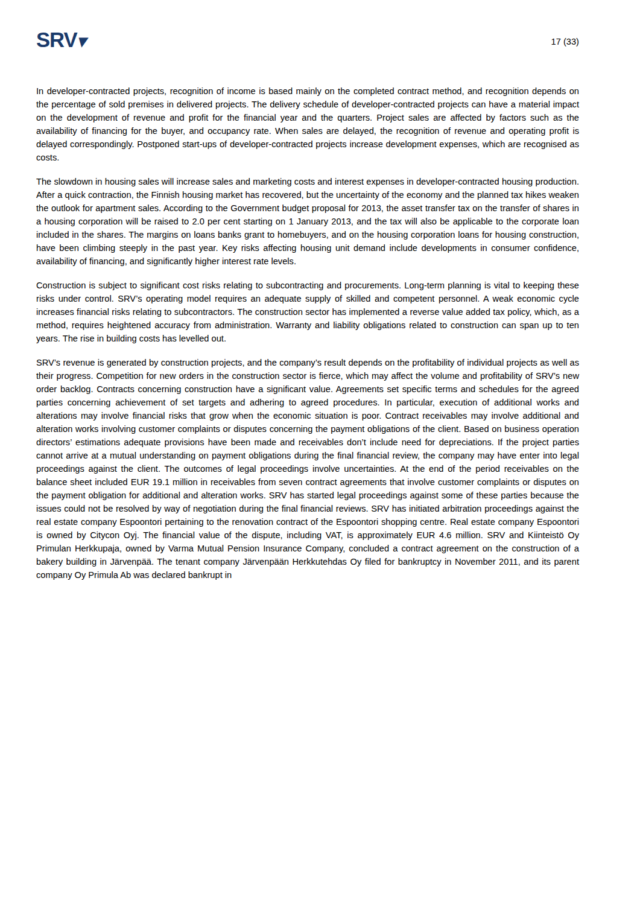SRV▾
17 (33)
In developer-contracted projects, recognition of income is based mainly on the completed contract method, and recognition depends on the percentage of sold premises in delivered projects. The delivery schedule of developer-contracted projects can have a material impact on the development of revenue and profit for the financial year and the quarters. Project sales are affected by factors such as the availability of financing for the buyer, and occupancy rate. When sales are delayed, the recognition of revenue and operating profit is delayed correspondingly. Postponed start-ups of developer-contracted projects increase development expenses, which are recognised as costs.
The slowdown in housing sales will increase sales and marketing costs and interest expenses in developer-contracted housing production. After a quick contraction, the Finnish housing market has recovered, but the uncertainty of the economy and the planned tax hikes weaken the outlook for apartment sales. According to the Government budget proposal for 2013, the asset transfer tax on the transfer of shares in a housing corporation will be raised to 2.0 per cent starting on 1 January 2013, and the tax will also be applicable to the corporate loan included in the shares. The margins on loans banks grant to homebuyers, and on the housing corporation loans for housing construction, have been climbing steeply in the past year. Key risks affecting housing unit demand include developments in consumer confidence, availability of financing, and significantly higher interest rate levels.
Construction is subject to significant cost risks relating to subcontracting and procurements. Long-term planning is vital to keeping these risks under control. SRV’s operating model requires an adequate supply of skilled and competent personnel. A weak economic cycle increases financial risks relating to subcontractors. The construction sector has implemented a reverse value added tax policy, which, as a method, requires heightened accuracy from administration. Warranty and liability obligations related to construction can span up to ten years. The rise in building costs has levelled out.
SRV’s revenue is generated by construction projects, and the company’s result depends on the profitability of individual projects as well as their progress. Competition for new orders in the construction sector is fierce, which may affect the volume and profitability of SRV’s new order backlog. Contracts concerning construction have a significant value. Agreements set specific terms and schedules for the agreed parties concerning achievement of set targets and adhering to agreed procedures. In particular, execution of additional works and alterations may involve financial risks that grow when the economic situation is poor. Contract receivables may involve additional and alteration works involving customer complaints or disputes concerning the payment obligations of the client. Based on business operation directors’ estimations adequate provisions have been made and receivables don’t include need for depreciations. If the project parties cannot arrive at a mutual understanding on payment obligations during the final financial review, the company may have enter into legal proceedings against the client. The outcomes of legal proceedings involve uncertainties. At the end of the period receivables on the balance sheet included EUR 19.1 million in receivables from seven contract agreements that involve customer complaints or disputes on the payment obligation for additional and alteration works. SRV has started legal proceedings against some of these parties because the issues could not be resolved by way of negotiation during the final financial reviews. SRV has initiated arbitration proceedings against the real estate company Espoontori pertaining to the renovation contract of the Espoontori shopping centre. Real estate company Espoontori is owned by Citycon Oyj. The financial value of the dispute, including VAT, is approximately EUR 4.6 million. SRV and Kiinteistö Oy Primulan Herkkupaja, owned by Varma Mutual Pension Insurance Company, concluded a contract agreement on the construction of a bakery building in Järvenpää. The tenant company Järvenpään Herkkutehdas Oy filed for bankruptcy in November 2011, and its parent company Oy Primula Ab was declared bankrupt in